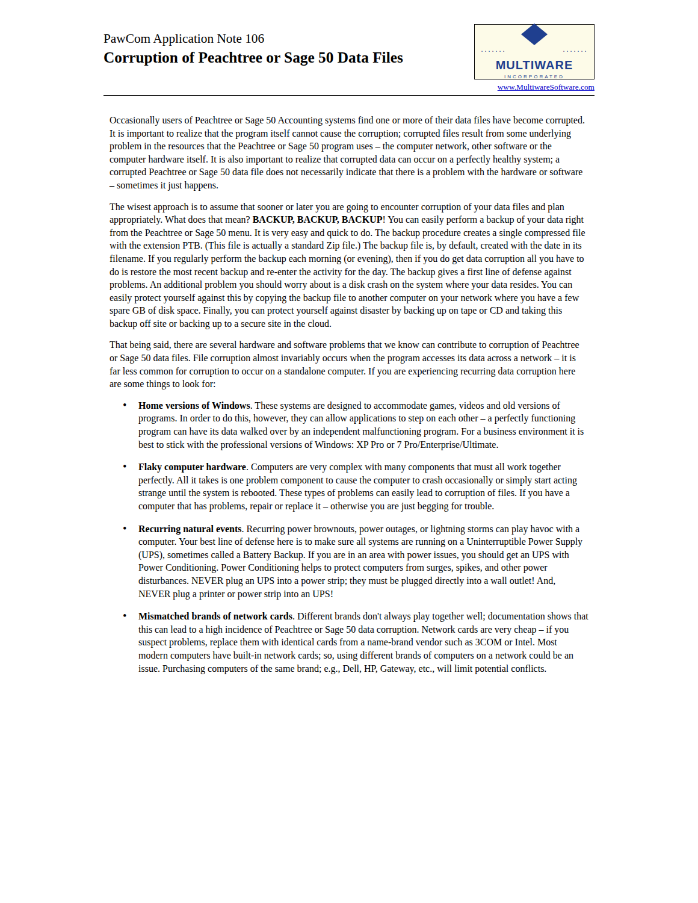PawCom Application Note 106
Corruption of Peachtree or Sage 50 Data Files
··············
MULTIWARE
INCORPORATED
www.MultiwareSoftware.com
Occasionally users of Peachtree or Sage 50 Accounting systems find one or more of their data files have become corrupted. It is important to realize that the program itself cannot cause the corruption; corrupted files result from some underlying problem in the resources that the Peachtree or Sage 50 program uses – the computer network, other software or the computer hardware itself. It is also important to realize that corrupted data can occur on a perfectly healthy system; a corrupted Peachtree or Sage 50 data file does not necessarily indicate that there is a problem with the hardware or software – sometimes it just happens.
The wisest approach is to assume that sooner or later you are going to encounter corruption of your data files and plan appropriately. What does that mean? BACKUP, BACKUP, BACKUP! You can easily perform a backup of your data right from the Peachtree or Sage 50 menu. It is very easy and quick to do. The backup procedure creates a single compressed file with the extension PTB. (This file is actually a standard Zip file.) The backup file is, by default, created with the date in its filename. If you regularly perform the backup each morning (or evening), then if you do get data corruption all you have to do is restore the most recent backup and re-enter the activity for the day. The backup gives a first line of defense against problems. An additional problem you should worry about is a disk crash on the system where your data resides. You can easily protect yourself against this by copying the backup file to another computer on your network where you have a few spare GB of disk space. Finally, you can protect yourself against disaster by backing up on tape or CD and taking this backup off site or backing up to a secure site in the cloud.
That being said, there are several hardware and software problems that we know can contribute to corruption of Peachtree or Sage 50 data files. File corruption almost invariably occurs when the program accesses its data across a network – it is far less common for corruption to occur on a standalone computer. If you are experiencing recurring data corruption here are some things to look for:
Home versions of Windows. These systems are designed to accommodate games, videos and old versions of programs. In order to do this, however, they can allow applications to step on each other – a perfectly functioning program can have its data walked over by an independent malfunctioning program. For a business environment it is best to stick with the professional versions of Windows: XP Pro or 7 Pro/Enterprise/Ultimate.
Flaky computer hardware. Computers are very complex with many components that must all work together perfectly. All it takes is one problem component to cause the computer to crash occasionally or simply start acting strange until the system is rebooted. These types of problems can easily lead to corruption of files. If you have a computer that has problems, repair or replace it – otherwise you are just begging for trouble.
Recurring natural events. Recurring power brownouts, power outages, or lightning storms can play havoc with a computer. Your best line of defense here is to make sure all systems are running on a Uninterruptible Power Supply (UPS), sometimes called a Battery Backup. If you are in an area with power issues, you should get an UPS with Power Conditioning. Power Conditioning helps to protect computers from surges, spikes, and other power disturbances. NEVER plug an UPS into a power strip; they must be plugged directly into a wall outlet! And, NEVER plug a printer or power strip into an UPS!
Mismatched brands of network cards. Different brands don't always play together well; documentation shows that this can lead to a high incidence of Peachtree or Sage 50 data corruption. Network cards are very cheap – if you suspect problems, replace them with identical cards from a name-brand vendor such as 3COM or Intel. Most modern computers have built-in network cards; so, using different brands of computers on a network could be an issue. Purchasing computers of the same brand; e.g., Dell, HP, Gateway, etc., will limit potential conflicts.